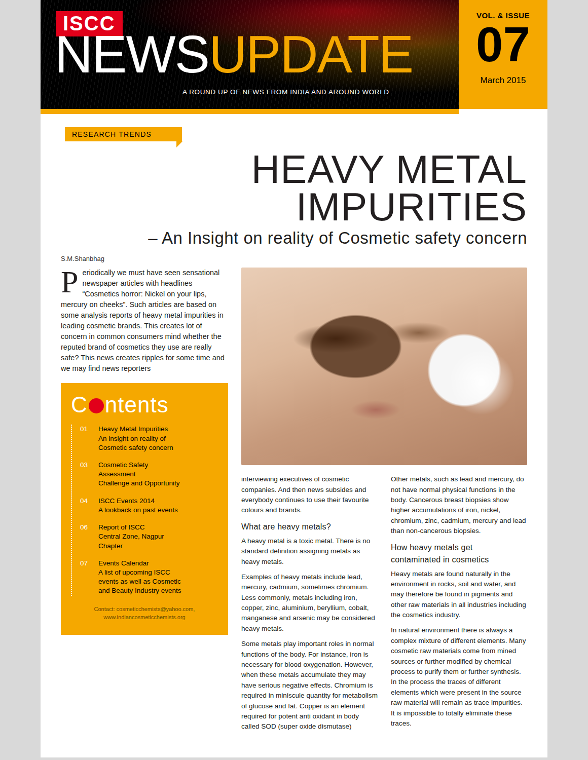ISCC
NEWS UPDATE
A round up of news from India and around world
VOL. & ISSUE
07
March 2015
Research Trends
Heavy Metal Impurities
– An Insight on reality of Cosmetic safety concern
S.M.Shanbhag
Periodically we must have seen sensational newspaper articles with headlines “Cosmetics horror: Nickel on your lips, mercury on cheeks”. Such articles are based on some analysis reports of heavy metal impurities in leading cosmetic brands. This creates lot of concern in common consumers mind whether the reputed brand of cosmetics they use are really safe? This news creates ripples for some time and we may find news reporters
C ntents
01 Heavy Metal Impurities
An insight on reality of
Cosmetic safety concern
03 Cosmetic Safety
Assessment
Challenge and Opportunity
04 ISCC Events 2014
A lookback on past events
06 Report of ISCC
Central Zone, Nagpur
Chapter
07 Events Calendar
A list of upcoming ISCC
events as well as Cosmetic
and Beauty Industry events
Contact: cosmeticchemists@yahoo.com,
www.indiancosmeticchemists.org
interviewing executives of cosmetic companies. And then news subsides and everybody continues to use their favourite colours and brands.
What are heavy metals?
A heavy metal is a toxic metal. There is no standard definition assigning metals as heavy metals.
Examples of heavy metals include lead, mercury, cadmium, sometimes chromium. Less commonly, metals including iron, copper, zinc, aluminium, beryllium, cobalt, manganese and arsenic may be considered heavy metals.
Some metals play important roles in normal functions of the body. For instance, iron is necessary for blood oxygenation. However, when these metals accumulate they may have serious negative effects. Chromium is required in miniscule quantity for metabolism of glucose and fat. Copper is an element required for potent anti oxidant in body called SOD (super oxide dismutase)
Other metals, such as lead and mercury, do not have normal physical functions in the body. Cancerous breast biopsies show higher accumulations of iron, nickel, chromium, zinc, cadmium, mercury and lead than non-cancerous biopsies.
How heavy metals get
contaminated in cosmetics
Heavy metals are found naturally in the environment in rocks, soil and water, and may therefore be found in pigments and other raw materials in all industries including the cosmetics industry.
In natural environment there is always a complex mixture of different elements. Many cosmetic raw materials come from mined sources or further modified by chemical process to purify them or further synthesis. In the process the traces of different elements which were present in the source raw material will remain as trace impurities. It is impossible to totally eliminate these traces.